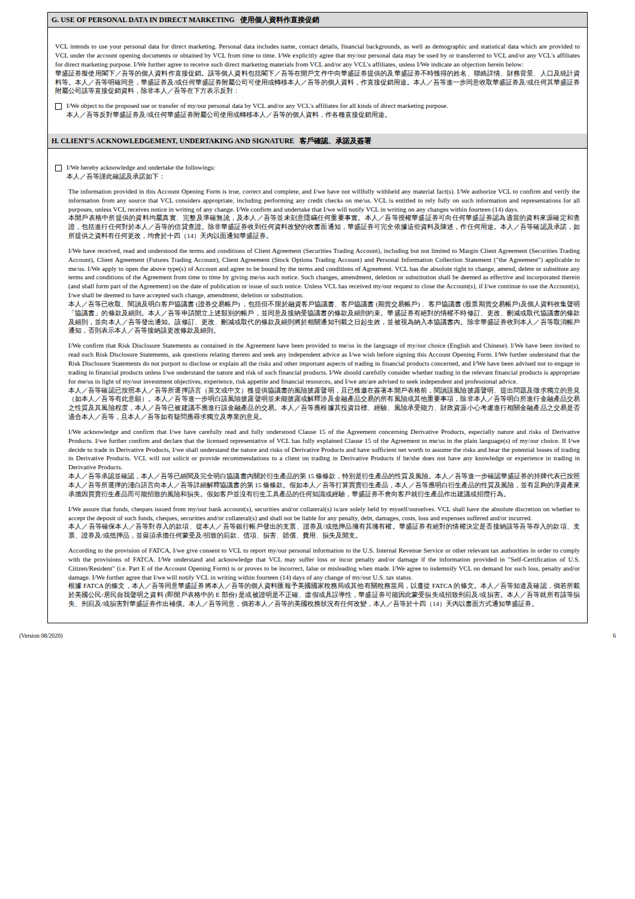G. USE OF PERSONAL DATA IN DIRECT MARKETING 使用個人資料作直接促銷
VCL intends to use your personal data for direct marketing. Personal data includes name, contact details, financial backgrounds, as well as demographic and statistical data which are provided to VCL under the account opening documents or obtained by VCL from time to time. I/We explicitly agree that my/our personal data may be used by or transferred to VCL and/or any VCL's affiliates for direct marketing purpose. I/We further agree to receive such direct marketing materials from VCL and/or any VCL's affiliates, unless I/We indicate an objection herein below:
華盛証券擬使用閣下／吾等的個人資料作直接促銷。該等個人資料包括閣下／吾等在開戶文件中向華盛証券提供的及華盛証券不時獲得的姓名、聯絡詳情、財務背景、人口及統計資料等。本人／吾等明確同意，華盛証券及/或任何華盛証券附屬公司可使用或轉移本人／吾等的個人資料，作直接促銷用途。本人／吾等進一步同意收取華盛証券及/或任何其華盛証券附屬公司該等直接促銷資料，除非本人／吾等在下方表示反對：
I/We object to the proposed use or transfer of my/our personal data by VCL and/or any VCL's affiliates for all kinds of direct marketing purpose.
本人／吾等反對華盛証券及/或任何華盛証券附屬公司使用或轉移本人／吾等的個人資料，作各種直接促銷用途。
H. CLIENT'S ACKNOWLEDGEMENT, UNDERTAKING AND SIGNATURE 客戶確認、承諾及簽署
I/We hereby acknowledge and undertake the followings:
本人／吾等謹此確認及承諾如下：
The information provided in this Account Opening Form is true, correct and complete, and I/we have not willfully withheld any material fact(s). I/We authorize VCL to confirm and verify the information from any source that VCL considers appropriate, including performing any credit checks on me/us. VCL is entitled to rely fully on such information and representations for all purposes, unless VCL receives notice in writing of any change. I/We confirm and undertake that I/we will notify VCL in writing on any changes within fourteen (14) days.
本開戶表格中所提供的資料均屬真實、完整及準確無訛，及本人／吾等並未刻意隱瞞任何重要事實。本人／吾等授權華盛証券可向任何華盛証券認為適當的資料來源確定和查證，包括進行任何對於本人／吾等的信貸查證。除非華盛証券收到任何資料改變的收書面通知，華盛証券可完全依據這些資料及陳述，作任何用途。本人／吾等確認及承諾，如所提供之資料有任何更改，均會於十四（14）天內以面通知華盛証券。
I/We have received, read and understood the terms and conditions of Client Agreement (Securities Trading Account), including but not limited to Margin Client Agreement (Securities Trading Account), Client Agreement (Futures Trading Account), Client Agreement (Stock Options Trading Account) and Personal Information Collection Statement ("the Agreement") applicable to me/us. I/We apply to open the above type(s) of Account and agree to be bound by the terms and conditions of Agreement. VCL has the absolute right to change, amend, delete or substitute any terms and conditions of the Agreement from time to time by giving me/us such notice. Such changes, amendment, deletion or substitution shall be deemed as effective and incorporated therein (and shall form part of the Agreement) on the date of publication or issue of such notice. Unless VCL has received my/our request to close the Account(s), if I/we continue to use the Account(s), I/we shall be deemed to have accepted such change, amendment, deletion or substitution.
本人／吾等已收取、閱讀及明白客戶協議書 (證券交易帳戶) ，包括但不限於融資客戶協議書、客戶協議書 (期貨交易帳戶) 、客戶協議書 (股票期貨交易帳戶)及個人資料收集聲明「協議書」的條款及細則。本人／吾等申請開立上述類別的帳戶，並同意及接納受協議書的條款及細則約束。華盛証券有絕對的情權不時修訂、更改、刪減或取代協議書的條款及細則，並向本人／吾等發出通知。該修訂、更改、刪減或取代的條款及細則將於相關通知刊載之日起生效，並被視為納入本協議書內。除非華盛証券收到本人／吾等取消帳戶通知，否則表示本人／吾等接納該更改條款及細則。
I/We confirm that Risk Disclosure Statements as contained in the Agreement have been provided to me/us in the language of my/our choice (English and Chinese). I/We have been invited to read such Risk Disclosure Statements, ask questions relating thereto and seek any independent advice as I/we wish before signing this Account Opening Form. I/We further understand that the Risk Disclosure Statements do not purport to disclose or explain all the risks and other important aspects of trading in financial products concerned, and I/We have been advised not to engage in trading in financial products unless I/we understand the nature and risk of such financial products. I/We should carefully consider whether trading in the relevant financial products is appropriate for me/us in light of my/our investment objectives, experience, risk appetite and financial resources, and I/we am/are advised to seek independent and professional advice.
本人／吾等確認已按照本人／吾等所選擇語言（英文或中文）獲提供協議書的風險披露聲明，且已獲邀在簽署本開戶表格前，閱讀該風險披露聲明、提出問題及徵求獨立的意見（如本人／吾等有此意願）。本人／吾等進一步明白該風險披露聲明並未能披露或解釋涉及金融產品交易的所有風險或其他重要事項，除非本人／吾等明白所進行金融產品交易之性質及其風險程度，本人／吾等已被建議不應進行該金融產品的交易。本人／吾等應根據其投資目標、經驗、風險承受能力、財政資源小心考慮進行相關金融產品之交易是否適合本人／吾等，且本人／吾等如有疑問應尋求獨立及專業的意見。
I/We acknowledge and confirm that I/we have carefully read and fully understood Clause 15 of the Agreement concerning Derivative Products, especially nature and risks of Derivative Products. I/we further confirm and declare that the licensed representative of VCL has fully explained Clause 15 of the Agreement to me/us in the plain language(s) of my/our choice. If I/we decide to trade in Derivative Products, I/we shall understand the nature and risks of Derivative Products and have sufficient net worth to assume the risks and bear the potential losses of trading in Derivative Products. VCL will not solicit or provide recommendations to a client on trading in Derivative Products if he/she does not have any knowledge or experience in trading in Derivative Products.
本人／吾等承認並確認，本人／吾等已細閱及完全明白協議書內關於衍生產品的第 15 條條款，特別是衍生產品的性質及風險。本人／吾等進一步確認華盛証券的持牌代表已按照本人／吾等所選擇的淺白語言向本人／吾等詳細解釋協議書的第 15 條條款。假如本人／吾等打算買賣衍生產品，本人／吾等應明白衍生產品的性質及風險，並有足夠的淨資產來承擔因買賣衍生產品而可能招致的風險和損失。假如客戶並沒有衍生工具產品的任何知識或經驗，華盛証券不會向客戶就衍生產品作出建議或招攬行為。
I/We assure that funds, cheques issued from my/our bank account(s), securities and/or collateral(s) is/are solely held by myself/ourselves. VCL shall have the absolute discretion on whether to accept the deposit of such funds, cheques, securities and/or collateral(s) and shall not be liable for any penalty, debt, damages, costs, loss and expenses suffered and/or incurred.
本人／吾等確保本人／吾等對存入的款項、從本人／吾等銀行帳戶發出的支票、證券及/或抵押品擁有其擁有權。華盛証券有絕對的情權決定是否接納該等吾等存入的款項、支票、證券及/或抵押品，並毋須承擔任何蒙受及/招致的罰款、債項、損害、賠償、費用、損失及開支。
According to the provision of FATCA, I/we give consent to VCL to report my/our personal information to the U.S. Internal Revenue Service or other relevant tax authorities in order to comply with the provisions of FATCA. I/We understand and acknowledge that VCL may suffer loss or incur penalty and/or damage if the information provided in "Self-Certification of U.S. Citizen/Resident" (i.e. Part E of the Account Opening Form) is or proves to be incorrect, false or misleading when made. I/We agree to indemnify VCL on demand for such loss, penalty and/or damage. I/We further agree that I/we will notify VCL in writing within fourteen (14) days of any change of my/our U.S. tax status.
根據 FATCA 的條文，本人／吾等同意華盛証券將本人／吾等的個人資料匯報予美國國家稅務局或其他有關稅務當局，以遵從 FATCA 的條文。本人／吾等知道及確認，倘若所載於美國公民/居民自我聲明之資料 (即開戶表格中的 E 部份) 是或被證明是不正確、虛假或具誤導性，華盛証券可能因此蒙受損失或招致刑罰及/或損害。本人／吾等就所有該等損失、刑罰及/或損害對華盛証券作出補償。本人／吾等同意，倘若本人／吾等的美國稅務狀況有任何改變，本人／吾等於十四（14）天內以書面方式通知華盛証券。
(Version 08/2020) 6